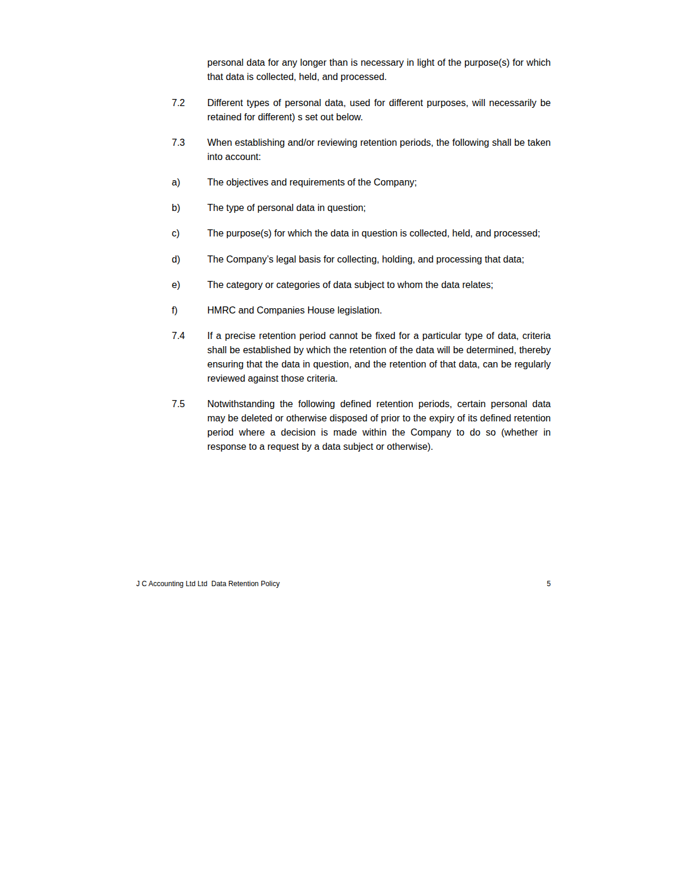personal data for any longer than is necessary in light of the purpose(s) for which that data is collected, held, and processed.
7.2
Different types of personal data, used for different purposes, will necessarily be retained for different) s set out below.
7.3
When establishing and/or reviewing retention periods, the following shall be taken into account:
a)
The objectives and requirements of the Company;
b)
The type of personal data in question;
c)
The purpose(s) for which the data in question is collected, held, and processed;
d)
The Company’s legal basis for collecting, holding, and processing that data;
e)
The category or categories of data subject to whom the data relates;
f)
HMRC and Companies House legislation.
7.4
If a precise retention period cannot be fixed for a particular type of data, criteria shall be established by which the retention of the data will be determined, thereby ensuring that the data in question, and the retention of that data, can be regularly reviewed against those criteria.
7.5
Notwithstanding the following defined retention periods, certain personal data may be deleted or otherwise disposed of prior to the expiry of its defined retention period where a decision is made within the Company to do so (whether in response to a request by a data subject or otherwise).
J C Accounting Ltd Ltd Data Retention Policy
5